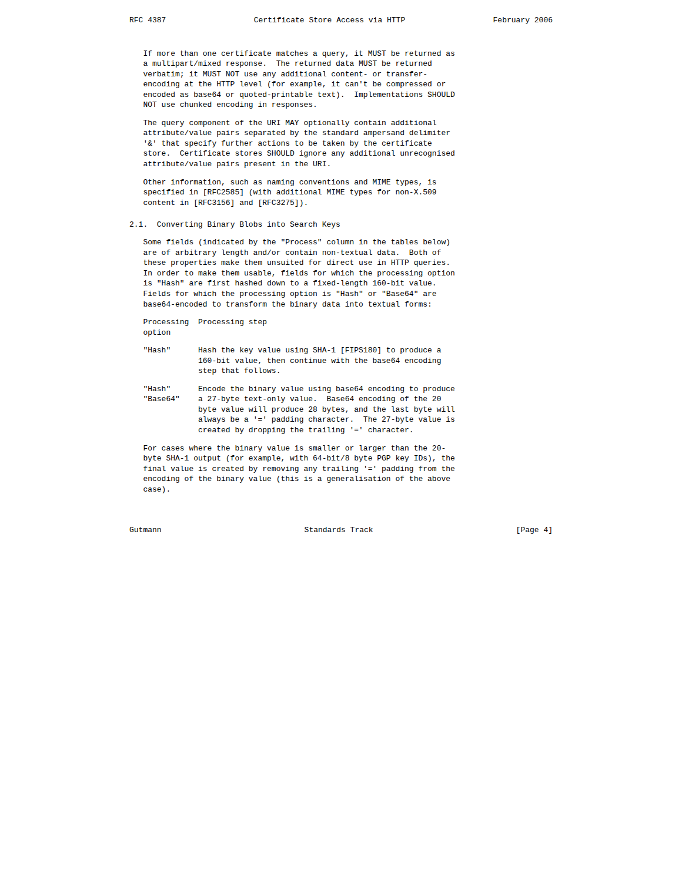RFC 4387 Certificate Store Access via HTTP February 2006
If more than one certificate matches a query, it MUST be returned as a multipart/mixed response. The returned data MUST be returned verbatim; it MUST NOT use any additional content- or transfer- encoding at the HTTP level (for example, it can't be compressed or encoded as base64 or quoted-printable text). Implementations SHOULD NOT use chunked encoding in responses.
The query component of the URI MAY optionally contain additional attribute/value pairs separated by the standard ampersand delimiter '&' that specify further actions to be taken by the certificate store. Certificate stores SHOULD ignore any additional unrecognised attribute/value pairs present in the URI.
Other information, such as naming conventions and MIME types, is specified in [RFC2585] (with additional MIME types for non-X.509 content in [RFC3156] and [RFC3275]).
2.1. Converting Binary Blobs into Search Keys
Some fields (indicated by the "Process" column in the tables below) are of arbitrary length and/or contain non-textual data. Both of these properties make them unsuited for direct use in HTTP queries. In order to make them usable, fields for which the processing option is "Hash" are first hashed down to a fixed-length 160-bit value. Fields for which the processing option is "Hash" or "Base64" are base64-encoded to transform the binary data into textual forms:
Processing Processing step option
"Hash" Hash the key value using SHA-1 [FIPS180] to produce a 160-bit value, then continue with the base64 encoding step that follows.
"Hash" Encode the binary value using base64 encoding to produce "Base64" a 27-byte text-only value. Base64 encoding of the 20 byte value will produce 28 bytes, and the last byte will always be a '=' padding character. The 27-byte value is created by dropping the trailing '=' character.
For cases where the binary value is smaller or larger than the 20- byte SHA-1 output (for example, with 64-bit/8 byte PGP key IDs), the final value is created by removing any trailing '=' padding from the encoding of the binary value (this is a generalisation of the above case).
Gutmann Standards Track [Page 4]